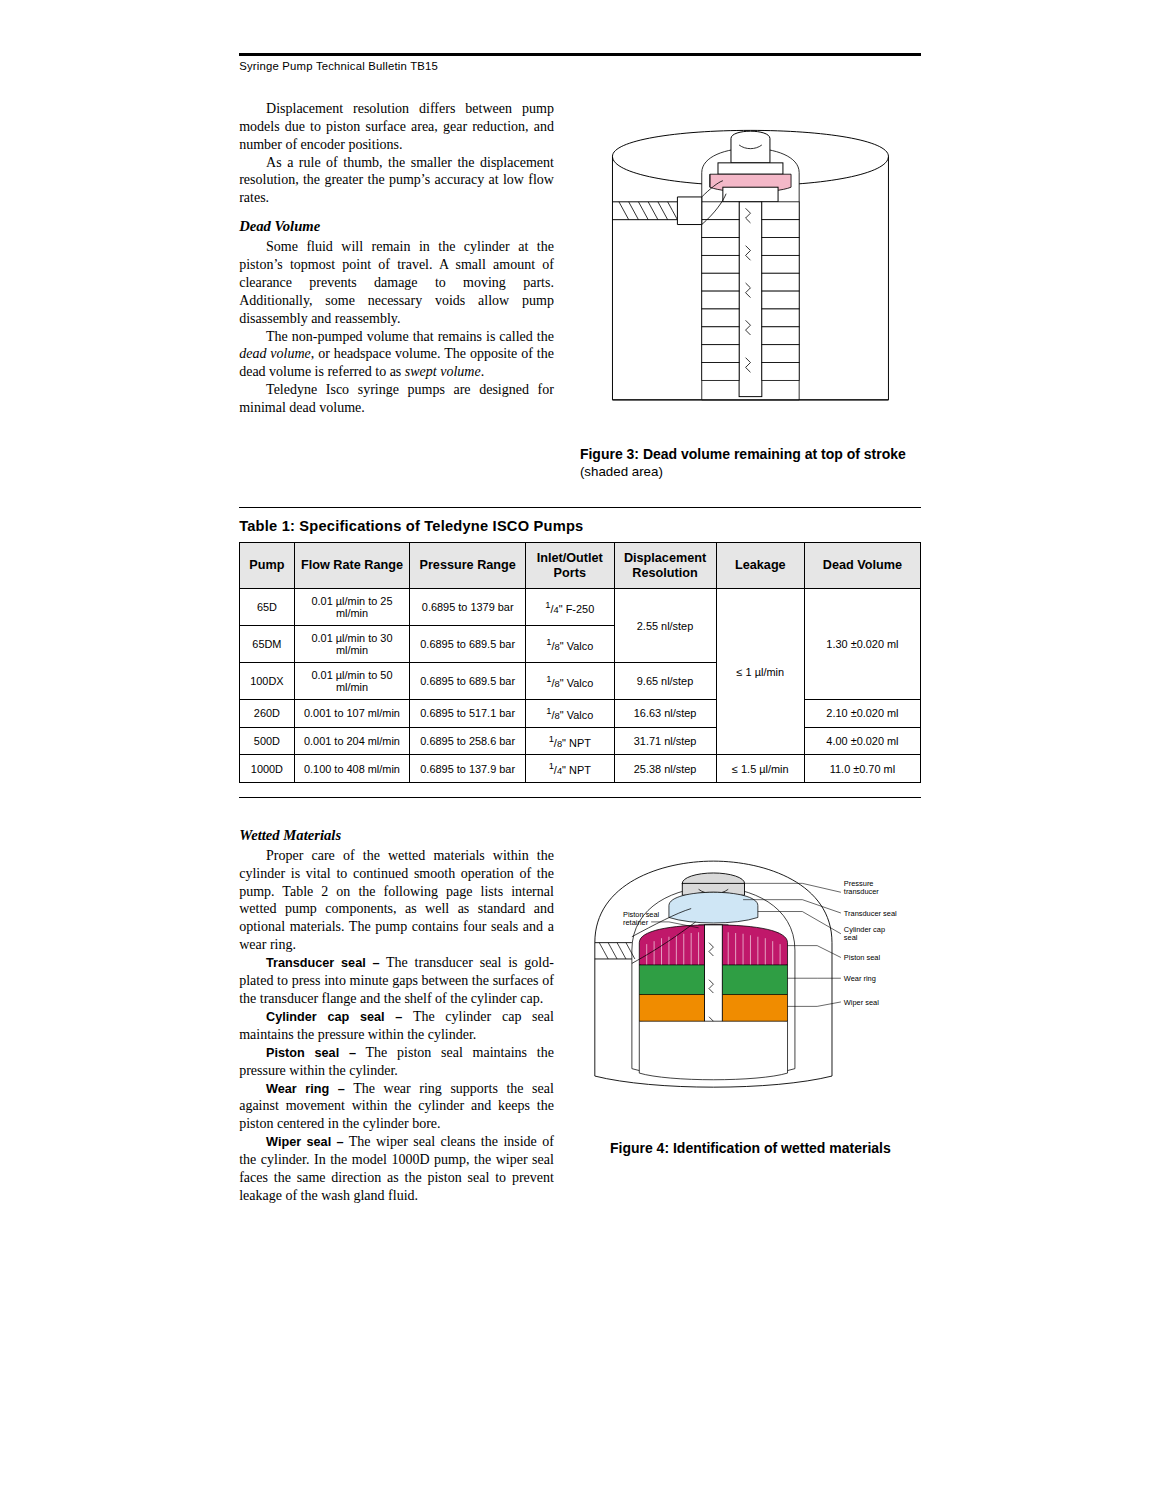Syringe Pump Technical Bulletin TB15
Displacement resolution differs between pump models due to piston surface area, gear reduction, and number of encoder positions.
As a rule of thumb, the smaller the displacement resolution, the greater the pump’s accuracy at low flow rates.
Dead Volume
Some fluid will remain in the cylinder at the piston’s topmost point of travel. A small amount of clearance prevents damage to moving parts. Additionally, some necessary voids allow pump disassembly and reassembly.
The non-pumped volume that remains is called the dead volume, or headspace volume. The opposite of the dead volume is referred to as swept volume.
Teledyne Isco syringe pumps are designed for minimal dead volume.
Figure 3: Dead volume remaining at top of stroke
(shaded area)
Table 1: Specifications of Teledyne ISCO Pumps
| Pump | Flow Rate Range | Pressure Range | Inlet/Outlet Ports | Displacement Resolution | Leakage | Dead Volume |
| --- | --- | --- | --- | --- | --- | --- |
| 65D | 0.01 µl/min to 25 ml/min | 0.6895 to 1379 bar | 1 / 4 " F-250 | 2.55 nl/step | ≤ 1 µl/min | 1.30 ±0.020 ml |
| 65DM | 0.01 µl/min to 30 ml/min | 0.6895 to 689.5 bar | 1 / 8 " Valco |
| 100DX | 0.01 µl/min to 50 ml/min | 0.6895 to 689.5 bar | 1 / 8 " Valco | 9.65 nl/step |
| 260D | 0.001 to 107 ml/min | 0.6895 to 517.1 bar | 1 / 8 " Valco | 16.63 nl/step | 2.10 ±0.020 ml |
| 500D | 0.001 to 204 ml/min | 0.6895 to 258.6 bar | 1 / 8 " NPT | 31.71 nl/step | 4.00 ±0.020 ml |
| 1000D | 0.100 to 408 ml/min | 0.6895 to 137.9 bar | 1 / 4 " NPT | 25.38 nl/step | ≤ 1.5 µl/min | 11.0 ±0.70 ml |
Wetted Materials
Proper care of the wetted materials within the cylinder is vital to continued smooth operation of the pump. Table 2 on the following page lists internal wetted pump components, as well as standard and optional materials. The pump contains four seals and a wear ring.
Transducer seal – The transducer seal is gold-plated to press into minute gaps between the surfaces of the transducer flange and the shelf of the cylinder cap.
Cylinder cap seal – The cylinder cap seal maintains the pressure within the cylinder.
Piston seal – The piston seal maintains the pressure within the cylinder.
Wear ring – The wear ring supports the seal against movement within the cylinder and keeps the piston centered in the cylinder bore.
Wiper seal – The wiper seal cleans the inside of the cylinder. In the model 1000D pump, the wiper seal faces the same direction as the piston seal to prevent leakage of the wash gland fluid.
Pressure transducer Transducer seal Cylinder cap seal Piston seal Wear ring Wiper seal Piston seal retainer
Figure 4: Identification of wetted materials